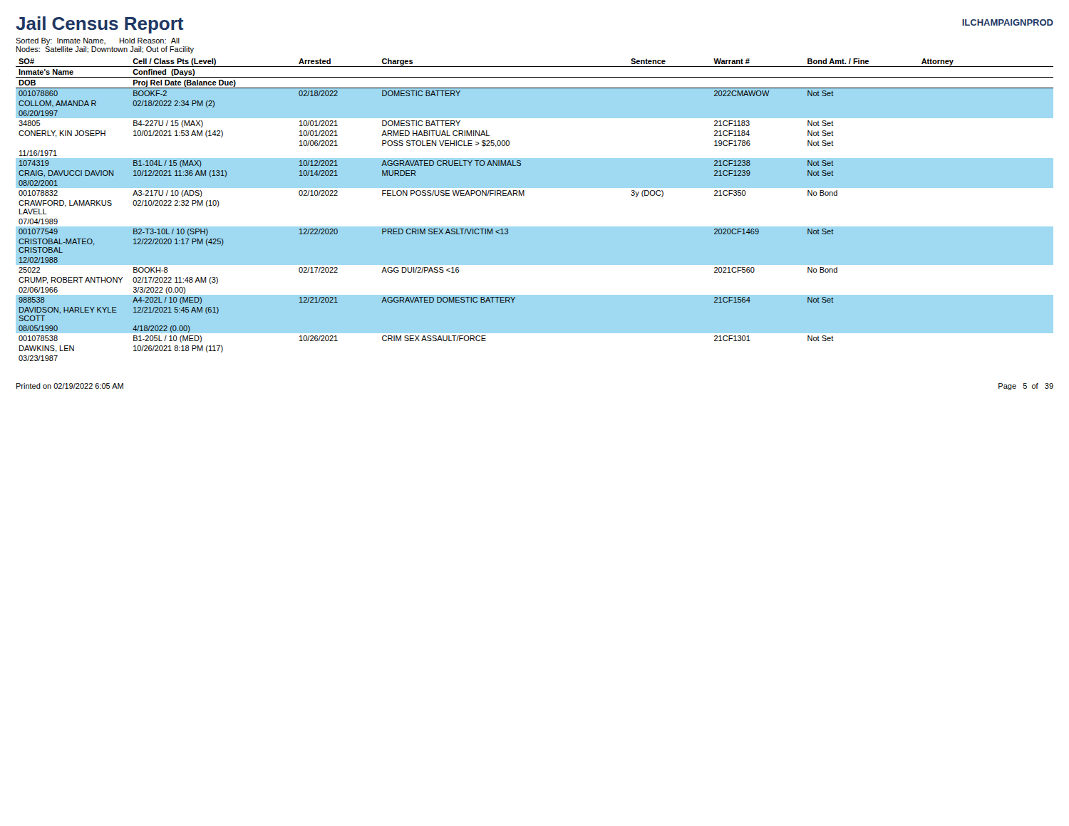ILCHAMPAIGNPROD
Jail Census Report
Sorted By: Inmate Name, Hold Reason: All
Nodes: Satellite Jail; Downtown Jail; Out of Facility
| SO# | Cell / Class Pts (Level) | Arrested | Charges | Sentence | Warrant # | Bond Amt. / Fine | Attorney |
| --- | --- | --- | --- | --- | --- | --- | --- |
| Inmate's Name | Confined (Days) | | | | | | |
| DOB | Proj Rel Date (Balance Due) | | | | | | |
| 001078860 | BOOKF-2 | 02/18/2022 | DOMESTIC BATTERY | | 2022CMAWOW | Not Set | |
| COLLOM, AMANDA R | 02/18/2022 2:34 PM (2) | | | | | | |
| 06/20/1997 | | | | | | | |
| 34805 | B4-227U / 15 (MAX) | 10/01/2021 | DOMESTIC BATTERY | | 21CF1183 | Not Set | |
| CONERLY, KIN JOSEPH | 10/01/2021 1:53 AM (142) | 10/01/2021 | ARMED HABITUAL CRIMINAL | | 21CF1184 | Not Set | |
| | | 10/06/2021 | POSS STOLEN VEHICLE > $25,000 | | 19CF1786 | Not Set | |
| 11/16/1971 | | | | | | | |
| 1074319 | B1-104L / 15 (MAX) | 10/12/2021 | AGGRAVATED CRUELTY TO ANIMALS | | 21CF1238 | Not Set | |
| CRAIG, DAVUCCI DAVION | 10/12/2021 11:36 AM (131) | 10/14/2021 | MURDER | | 21CF1239 | Not Set | |
| 08/02/2001 | | | | | | | |
| 001078832 | A3-217U / 10 (ADS) | 02/10/2022 | FELON POSS/USE WEAPON/FIREARM | 3y (DOC) | 21CF350 | No Bond | |
| CRAWFORD, LAMARKUS LAVELL | 02/10/2022 2:32 PM (10) | | | | | | |
| 07/04/1989 | | | | | | | |
| 001077549 | B2-T3-10L / 10 (SPH) | 12/22/2020 | PRED CRIM SEX ASLT/VICTIM <13 | | 2020CF1469 | Not Set | |
| CRISTOBAL-MATEO, CRISTOBAL | 12/22/2020 1:17 PM (425) | | | | | | |
| 12/02/1988 | | | | | | | |
| 25022 | BOOKH-8 | 02/17/2022 | AGG DUI/2/PASS <16 | | 2021CF560 | No Bond | |
| CRUMP, ROBERT ANTHONY | 02/17/2022 11:48 AM (3) | | | | | | |
| 02/06/1966 | 3/3/2022 (0.00) | | | | | | |
| 988538 | A4-202L / 10 (MED) | 12/21/2021 | AGGRAVATED DOMESTIC BATTERY | | 21CF1564 | Not Set | |
| DAVIDSON, HARLEY KYLE SCOTT | 12/21/2021 5:45 AM (61) | | | | | | |
| 08/05/1990 | 4/18/2022 (0.00) | | | | | | |
| 001078538 | B1-205L / 10 (MED) | 10/26/2021 | CRIM SEX ASSAULT/FORCE | | 21CF1301 | Not Set | |
| DAWKINS, LEN | 10/26/2021 8:18 PM (117) | | | | | | |
| 03/23/1987 | | | | | | | |
Printed on 02/19/2022 6:05 AM Page 5 of 39